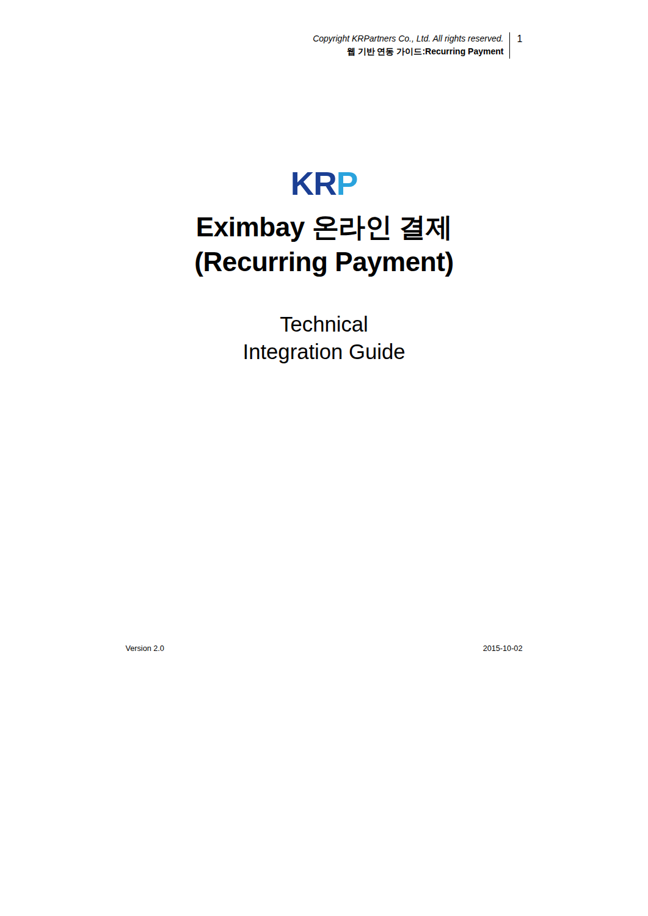Copyright KRPartners Co., Ltd. All rights reserved.
웹 기반 연동 가이드:Recurring Payment
1
KRP
Eximbay 온라인 결제 (Recurring Payment)
Technical Integration Guide
Version 2.0
2015-10-02